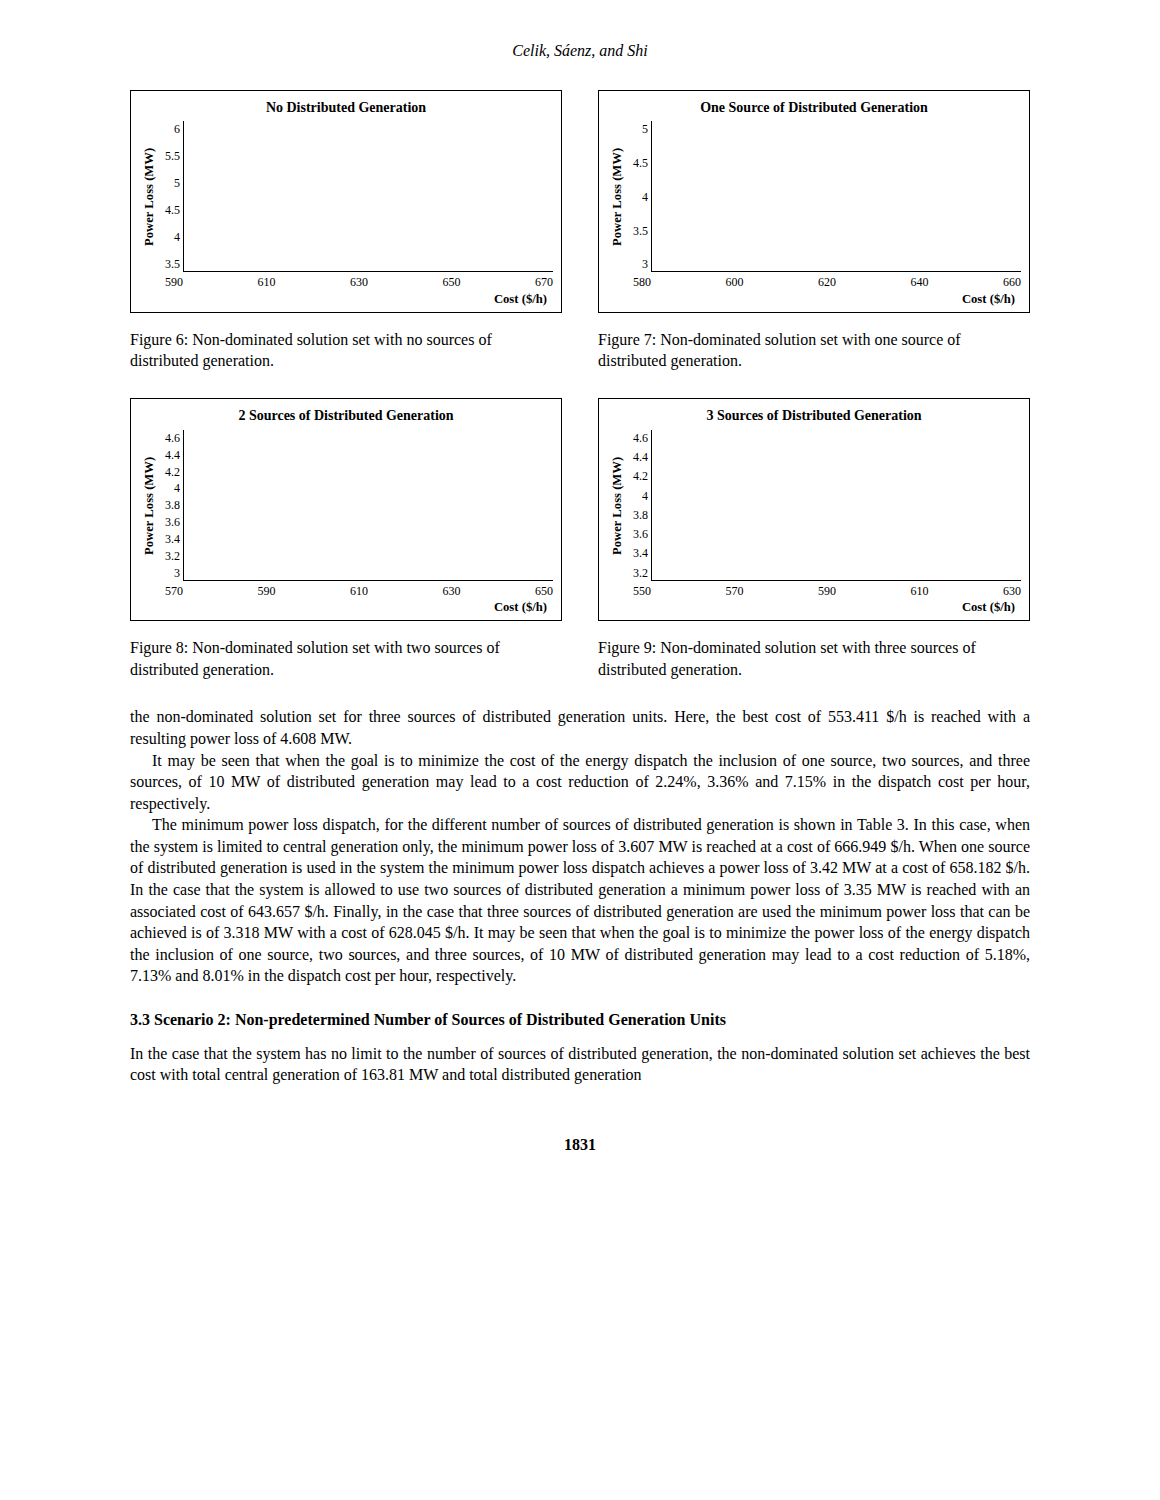Celik, Sáenz, and Shi
No Distributed Generation
Power Loss (MW)
6 5.5 5 4.5 4 3.5
590610630650670
Cost ($/h)
One Source of Distributed Generation
Power Loss (MW)
5 4.5 4 3.5 3
580600620640660
Cost ($/h)
Figure 6: Non-dominated solution set with no sources of distributed generation.
Figure 7: Non-dominated solution set with one source of distributed generation.
2 Sources of Distributed Generation
Power Loss (MW)
4.6 4.4 4.2 4 3.8 3.6 3.4 3.2 3
570590610630650
Cost ($/h)
3 Sources of Distributed Generation
Power Loss (MW)
4.6 4.4 4.2 4 3.8 3.6 3.4 3.2
550570590610630
Cost ($/h)
Figure 8: Non-dominated solution set with two sources of distributed generation.
Figure 9: Non-dominated solution set with three sources of distributed generation.
the non-dominated solution set for three sources of distributed generation units. Here, the best cost of 553.411 $/h is reached with a resulting power loss of 4.608 MW.
It may be seen that when the goal is to minimize the cost of the energy dispatch the inclusion of one source, two sources, and three sources, of 10 MW of distributed generation may lead to a cost reduction of 2.24%, 3.36% and 7.15% in the dispatch cost per hour, respectively.
The minimum power loss dispatch, for the different number of sources of distributed generation is shown in Table 3. In this case, when the system is limited to central generation only, the minimum power loss of 3.607 MW is reached at a cost of 666.949 $/h. When one source of distributed generation is used in the system the minimum power loss dispatch achieves a power loss of 3.42 MW at a cost of 658.182 $/h. In the case that the system is allowed to use two sources of distributed generation a minimum power loss of 3.35 MW is reached with an associated cost of 643.657 $/h. Finally, in the case that three sources of distributed generation are used the minimum power loss that can be achieved is of 3.318 MW with a cost of 628.045 $/h. It may be seen that when the goal is to minimize the power loss of the energy dispatch the inclusion of one source, two sources, and three sources, of 10 MW of distributed generation may lead to a cost reduction of 5.18%, 7.13% and 8.01% in the dispatch cost per hour, respectively.
3.3 Scenario 2: Non-predetermined Number of Sources of Distributed Generation Units
In the case that the system has no limit to the number of sources of distributed generation, the non-dominated solution set achieves the best cost with total central generation of 163.81 MW and total distributed generation
1831